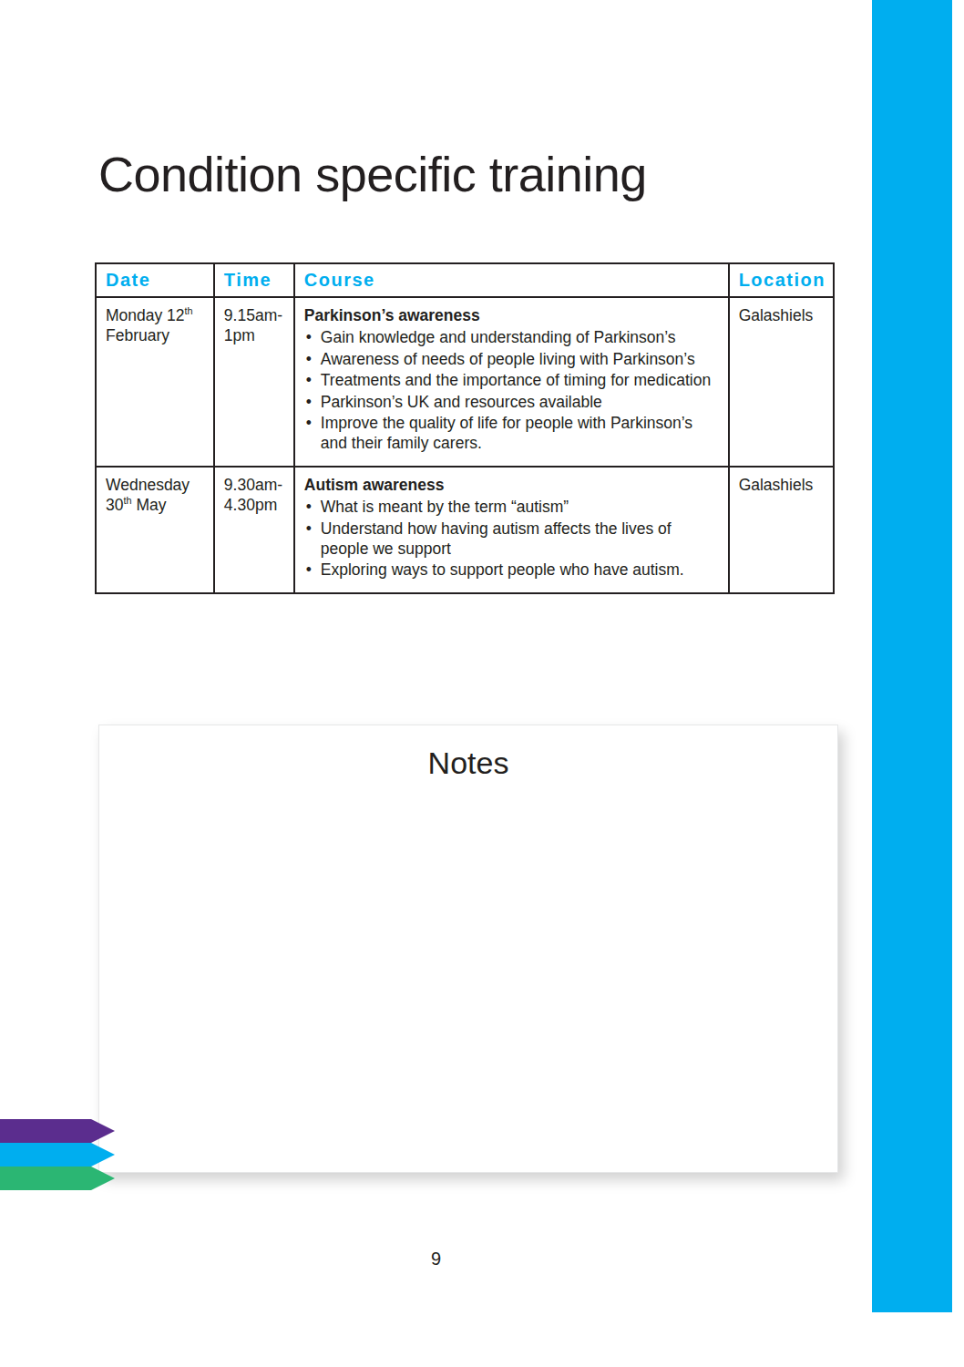Condition specific training
| Date | Time | Course | Location |
| --- | --- | --- | --- |
| Monday 12 th February | 9.15am-1pm | Parkinson’s awareness Gain knowledge and understanding of Parkinson’s Awareness of needs of people living with Parkinson’s Treatments and the importance of timing for medication Parkinson’s UK and resources available Improve the quality of life for people with Parkinson’s and their family carers. | Galashiels |
| Wednesday 30 th May | 9.30am-4.30pm | Autism awareness What is meant by the term “autism” Understand how having autism affects the lives of people we support Exploring ways to support people who have autism. | Galashiels |
Notes
9